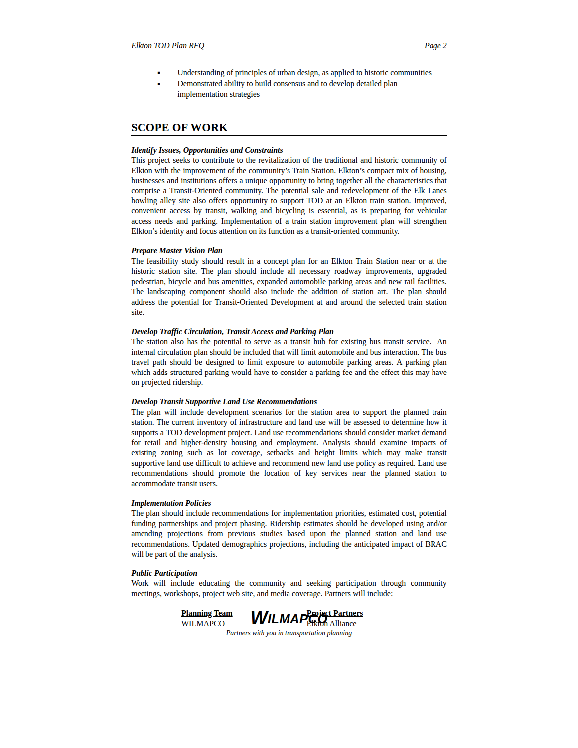Elkton TOD Plan RFQ
Page 2
Understanding of principles of urban design, as applied to historic communities
Demonstrated ability to build consensus and to develop detailed plan implementation strategies
SCOPE OF WORK
Identify Issues, Opportunities and Constraints
This project seeks to contribute to the revitalization of the traditional and historic community of Elkton with the improvement of the community’s Train Station. Elkton’s compact mix of housing, businesses and institutions offers a unique opportunity to bring together all the characteristics that comprise a Transit-Oriented community. The potential sale and redevelopment of the Elk Lanes bowling alley site also offers opportunity to support TOD at an Elkton train station. Improved, convenient access by transit, walking and bicycling is essential, as is preparing for vehicular access needs and parking. Implementation of a train station improvement plan will strengthen Elkton’s identity and focus attention on its function as a transit-oriented community.
Prepare Master Vision Plan
The feasibility study should result in a concept plan for an Elkton Train Station near or at the historic station site. The plan should include all necessary roadway improvements, upgraded pedestrian, bicycle and bus amenities, expanded automobile parking areas and new rail facilities. The landscaping component should also include the addition of station art. The plan should address the potential for Transit-Oriented Development at and around the selected train station site.
Develop Traffic Circulation, Transit Access and Parking Plan
The station also has the potential to serve as a transit hub for existing bus transit service. An internal circulation plan should be included that will limit automobile and bus interaction. The bus travel path should be designed to limit exposure to automobile parking areas. A parking plan which adds structured parking would have to consider a parking fee and the effect this may have on projected ridership.
Develop Transit Supportive Land Use Recommendations
The plan will include development scenarios for the station area to support the planned train station. The current inventory of infrastructure and land use will be assessed to determine how it supports a TOD development project. Land use recommendations should consider market demand for retail and higher-density housing and employment. Analysis should examine impacts of existing zoning such as lot coverage, setbacks and height limits which may make transit supportive land use difficult to achieve and recommend new land use policy as required. Land use recommendations should promote the location of key services near the planned station to accommodate transit users.
Implementation Policies
The plan should include recommendations for implementation priorities, estimated cost, potential funding partnerships and project phasing. Ridership estimates should be developed using and/or amending projections from previous studies based upon the planned station and land use recommendations. Updated demographics projections, including the anticipated impact of BRAC will be part of the analysis.
Public Participation
Work will include educating the community and seeking participation through community meetings, workshops, project web site, and media coverage. Partners will include:
Planning Team
WILMAPCO
Project Partners
Elkton Alliance
WILMAPCO
Partners with you in transportation planning